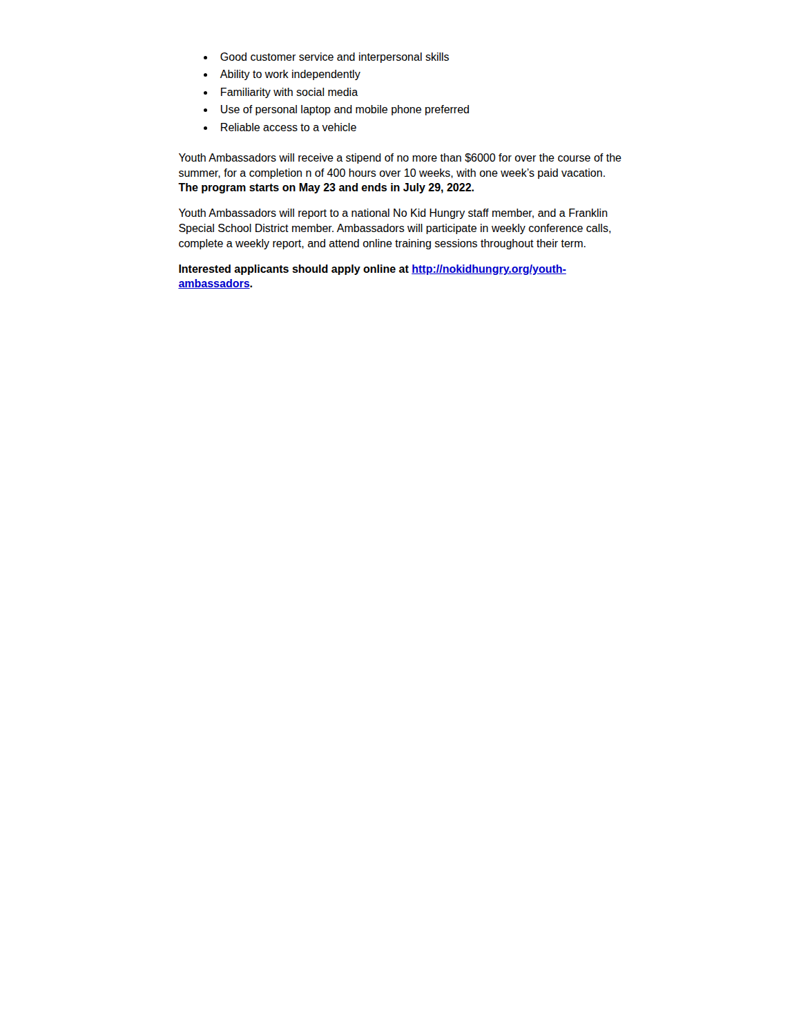Good customer service and interpersonal skills
Ability to work independently
Familiarity with social media
Use of personal laptop and mobile phone preferred
Reliable access to a vehicle
Youth Ambassadors will receive a stipend of no more than $6000 for over the course of the summer, for a completion n of 400 hours over 10 weeks, with one week’s paid vacation. The program starts on May 23 and ends in July 29, 2022.
Youth Ambassadors will report to a national No Kid Hungry staff member, and a Franklin Special School District member. Ambassadors will participate in weekly conference calls, complete a weekly report, and attend online training sessions throughout their term.
Interested applicants should apply online at http://nokidhungry.org/youth-ambassadors.